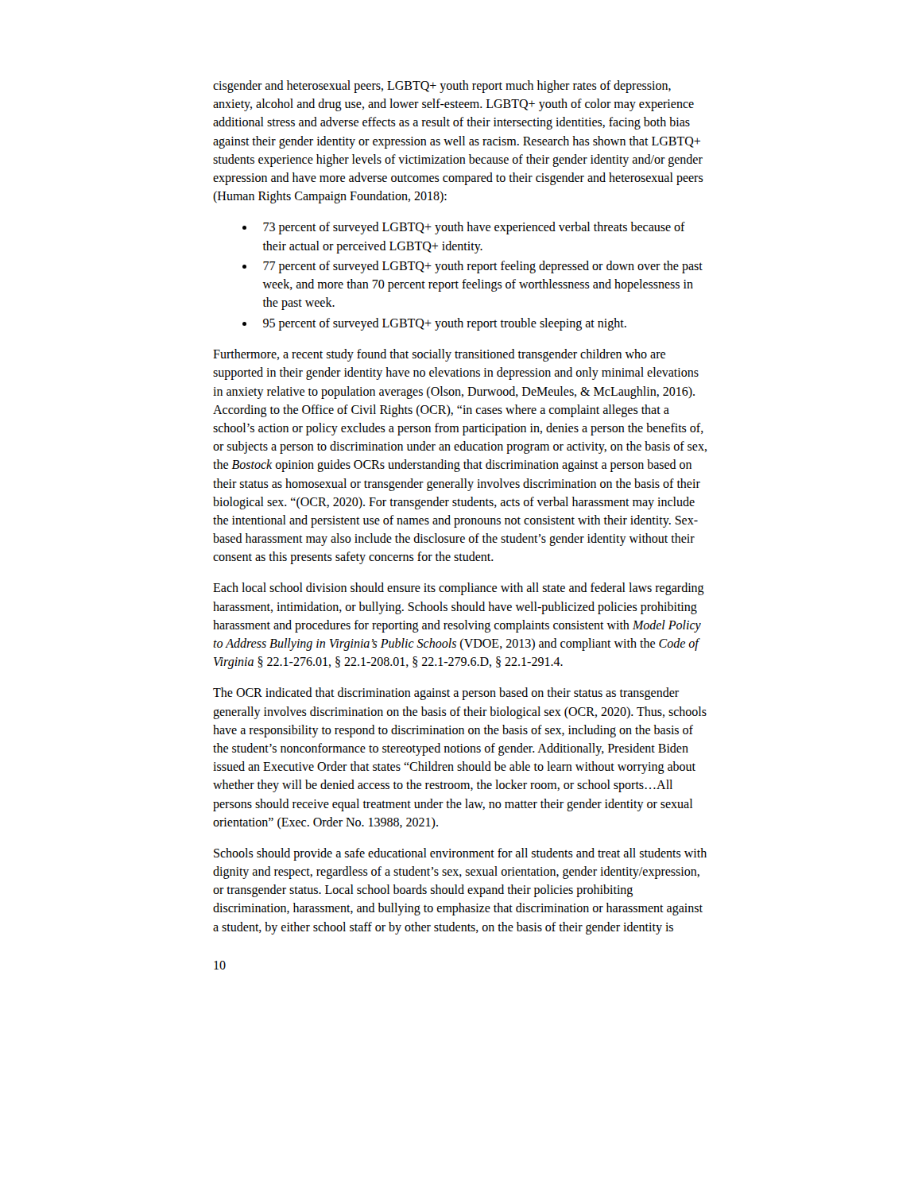cisgender and heterosexual peers, LGBTQ+ youth report much higher rates of depression, anxiety, alcohol and drug use, and lower self-esteem. LGBTQ+ youth of color may experience additional stress and adverse effects as a result of their intersecting identities, facing both bias against their gender identity or expression as well as racism. Research has shown that LGBTQ+ students experience higher levels of victimization because of their gender identity and/or gender expression and have more adverse outcomes compared to their cisgender and heterosexual peers (Human Rights Campaign Foundation, 2018):
73 percent of surveyed LGBTQ+ youth have experienced verbal threats because of their actual or perceived LGBTQ+ identity.
77 percent of surveyed LGBTQ+ youth report feeling depressed or down over the past week, and more than 70 percent report feelings of worthlessness and hopelessness in the past week.
95 percent of surveyed LGBTQ+ youth report trouble sleeping at night.
Furthermore, a recent study found that socially transitioned transgender children who are supported in their gender identity have no elevations in depression and only minimal elevations in anxiety relative to population averages (Olson, Durwood, DeMeules, & McLaughlin, 2016). According to the Office of Civil Rights (OCR), “in cases where a complaint alleges that a school’s action or policy excludes a person from participation in, denies a person the benefits of, or subjects a person to discrimination under an education program or activity, on the basis of sex, the Bostock opinion guides OCRs understanding that discrimination against a person based on their status as homosexual or transgender generally involves discrimination on the basis of their biological sex. “(OCR, 2020). For transgender students, acts of verbal harassment may include the intentional and persistent use of names and pronouns not consistent with their identity. Sex-based harassment may also include the disclosure of the student’s gender identity without their consent as this presents safety concerns for the student.
Each local school division should ensure its compliance with all state and federal laws regarding harassment, intimidation, or bullying. Schools should have well-publicized policies prohibiting harassment and procedures for reporting and resolving complaints consistent with Model Policy to Address Bullying in Virginia’s Public Schools (VDOE, 2013) and compliant with the Code of Virginia § 22.1-276.01, § 22.1-208.01, § 22.1-279.6.D, § 22.1-291.4.
The OCR indicated that discrimination against a person based on their status as transgender generally involves discrimination on the basis of their biological sex (OCR, 2020). Thus, schools have a responsibility to respond to discrimination on the basis of sex, including on the basis of the student’s nonconformance to stereotyped notions of gender. Additionally, President Biden issued an Executive Order that states “Children should be able to learn without worrying about whether they will be denied access to the restroom, the locker room, or school sports…All persons should receive equal treatment under the law, no matter their gender identity or sexual orientation” (Exec. Order No. 13988, 2021).
Schools should provide a safe educational environment for all students and treat all students with dignity and respect, regardless of a student’s sex, sexual orientation, gender identity/expression, or transgender status. Local school boards should expand their policies prohibiting discrimination, harassment, and bullying to emphasize that discrimination or harassment against a student, by either school staff or by other students, on the basis of their gender identity is
10